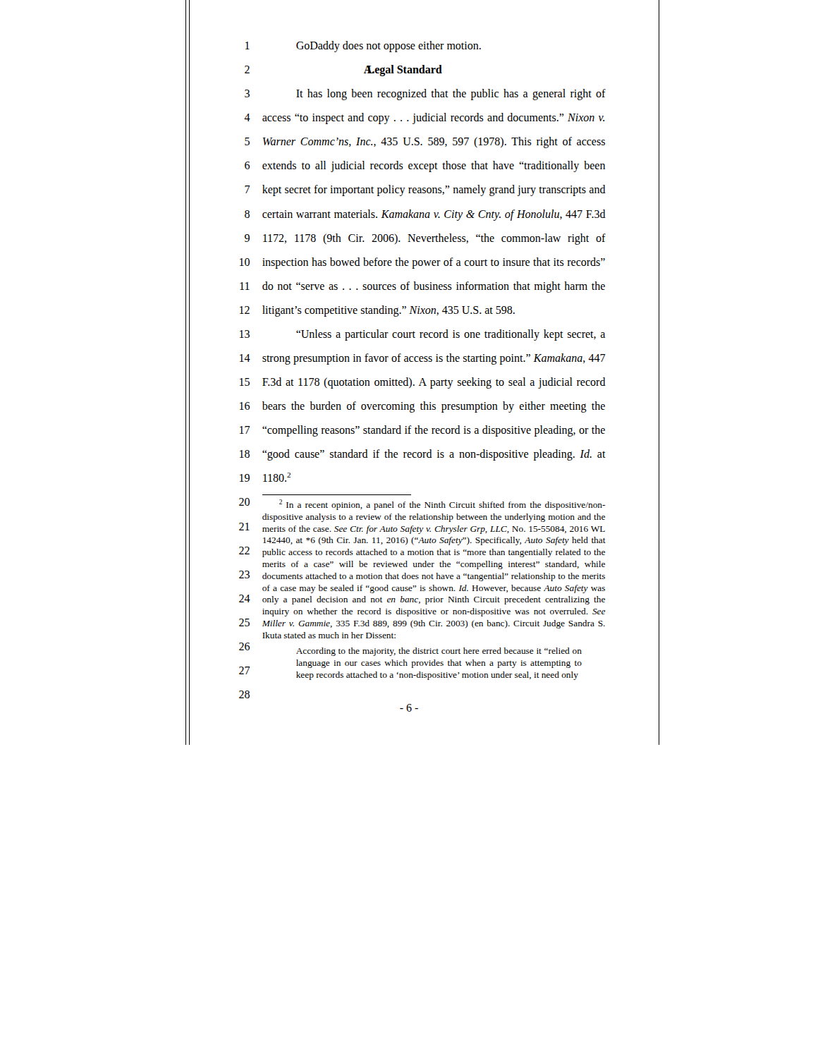1
2
3
4
5
6
7
8
9
10
11
12
13
14
15
16
17
18
19
20
21
22
23
24
25
26
27
28
GoDaddy does not oppose either motion.
A. Legal Standard
It has long been recognized that the public has a general right of access “to inspect and copy . . . judicial records and documents.” Nixon v. Warner Commc’ns, Inc., 435 U.S. 589, 597 (1978). This right of access extends to all judicial records except those that have “traditionally been kept secret for important policy reasons,” namely grand jury transcripts and certain warrant materials. Kamakana v. City & Cnty. of Honolulu, 447 F.3d 1172, 1178 (9th Cir. 2006). Nevertheless, “the common-law right of inspection has bowed before the power of a court to insure that its records” do not “serve as . . . sources of business information that might harm the litigant’s competitive standing.” Nixon, 435 U.S. at 598.
“Unless a particular court record is one traditionally kept secret, a strong presumption in favor of access is the starting point.” Kamakana, 447 F.3d at 1178 (quotation omitted). A party seeking to seal a judicial record bears the burden of overcoming this presumption by either meeting the “compelling reasons” standard if the record is a dispositive pleading, or the “good cause” standard if the record is a non-dispositive pleading. Id. at 1180.2
2 In a recent opinion, a panel of the Ninth Circuit shifted from the dispositive/non-dispositive analysis to a review of the relationship between the underlying motion and the merits of the case. See Ctr. for Auto Safety v. Chrysler Grp, LLC, No. 15-55084, 2016 WL 142440, at *6 (9th Cir. Jan. 11, 2016) (“Auto Safety”). Specifically, Auto Safety held that public access to records attached to a motion that is “more than tangentially related to the merits of a case” will be reviewed under the “compelling interest” standard, while documents attached to a motion that does not have a “tangential” relationship to the merits of a case may be sealed if “good cause” is shown. Id. However, because Auto Safety was only a panel decision and not en banc, prior Ninth Circuit precedent centralizing the inquiry on whether the record is dispositive or non-dispositive was not overruled. See Miller v. Gammie, 335 F.3d 889, 899 (9th Cir. 2003) (en banc). Circuit Judge Sandra S. Ikuta stated as much in her Dissent:
According to the majority, the district court here erred because it “relied on language in our cases which provides that when a party is attempting to keep records attached to a ‘non-dispositive’ motion under seal, it need only
- 6 -